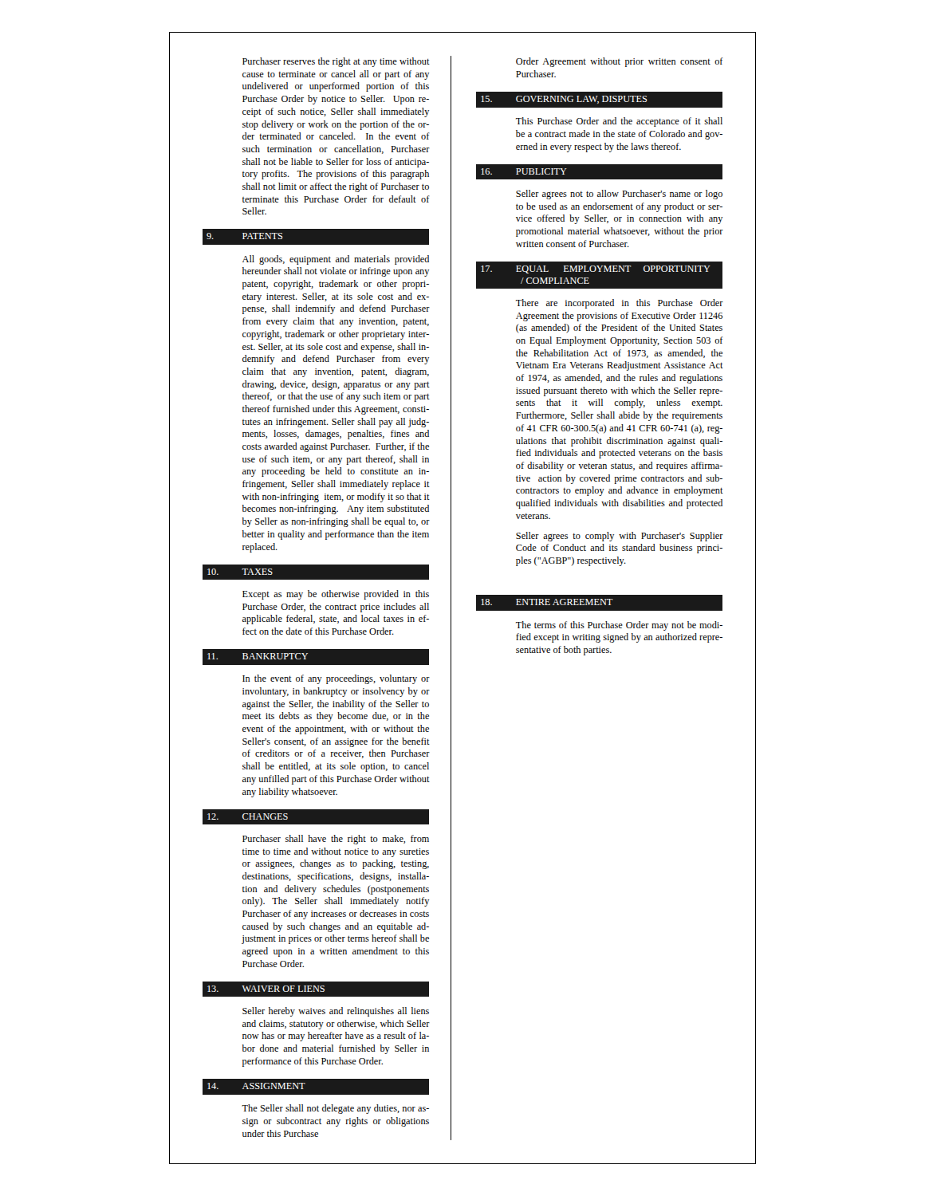Purchaser reserves the right at any time without cause to terminate or cancel all or part of any undelivered or unperformed portion of this Purchase Order by notice to Seller. Upon receipt of such notice, Seller shall immediately stop delivery or work on the portion of the order terminated or canceled. In the event of such termination or cancellation, Purchaser shall not be liable to Seller for loss of anticipatory profits. The provisions of this paragraph shall not limit or affect the right of Purchaser to terminate this Purchase Order for default of Seller.
9. PATENTS
All goods, equipment and materials provided hereunder shall not violate or infringe upon any patent, copyright, trademark or other proprietary interest. Seller, at its sole cost and expense, shall indemnify and defend Purchaser from every claim that any invention, patent, copyright, trademark or other proprietary interest. Seller, at its sole cost and expense, shall indemnify and defend Purchaser from every claim that any invention, patent, diagram, drawing, device, design, apparatus or any part thereof, or that the use of any such item or part thereof furnished under this Agreement, constitutes an infringement. Seller shall pay all judgments, losses, damages, penalties, fines and costs awarded against Purchaser. Further, if the use of such item, or any part thereof, shall in any proceeding be held to constitute an infringement, Seller shall immediately replace it with non-infringing item, or modify it so that it becomes non-infringing. Any item substituted by Seller as non-infringing shall be equal to, or better in quality and performance than the item replaced.
10. TAXES
Except as may be otherwise provided in this Purchase Order, the contract price includes all applicable federal, state, and local taxes in effect on the date of this Purchase Order.
11. BANKRUPTCY
In the event of any proceedings, voluntary or involuntary, in bankruptcy or insolvency by or against the Seller, the inability of the Seller to meet its debts as they become due, or in the event of the appointment, with or without the Seller's consent, of an assignee for the benefit of creditors or of a receiver, then Purchaser shall be entitled, at its sole option, to cancel any unfilled part of this Purchase Order without any liability whatsoever.
12. CHANGES
Purchaser shall have the right to make, from time to time and without notice to any sureties or assignees, changes as to packing, testing, destinations, specifications, designs, installation and delivery schedules (postponements only). The Seller shall immediately notify Purchaser of any increases or decreases in costs caused by such changes and an equitable adjustment in prices or other terms hereof shall be agreed upon in a written amendment to this Purchase Order.
13. WAIVER OF LIENS
Seller hereby waives and relinquishes all liens and claims, statutory or otherwise, which Seller now has or may hereafter have as a result of labor done and material furnished by Seller in performance of this Purchase Order.
14. ASSIGNMENT
The Seller shall not delegate any duties, nor assign or subcontract any rights or obligations under this Purchase
Order Agreement without prior written consent of Purchaser.
15. GOVERNING LAW, DISPUTES
This Purchase Order and the acceptance of it shall be a contract made in the state of Colorado and governed in every respect by the laws thereof.
16. PUBLICITY
Seller agrees not to allow Purchaser's name or logo to be used as an endorsement of any product or service offered by Seller, or in connection with any promotional material whatsoever, without the prior written consent of Purchaser.
17. EQUAL EMPLOYMENT OPPORTUNITY / COMPLIANCE
There are incorporated in this Purchase Order Agreement the provisions of Executive Order 11246 (as amended) of the President of the United States on Equal Employment Opportunity, Section 503 of the Rehabilitation Act of 1973, as amended, the Vietnam Era Veterans Readjustment Assistance Act of 1974, as amended, and the rules and regulations issued pursuant thereto with which the Seller represents that it will comply, unless exempt. Furthermore, Seller shall abide by the requirements of 41 CFR 60-300.5(a) and 41 CFR 60-741 (a), regulations that prohibit discrimination against qualified individuals and protected veterans on the basis of disability or veteran status, and requires affirmative action by covered prime contractors and subcontractors to employ and advance in employment qualified individuals with disabilities and protected veterans.
Seller agrees to comply with Purchaser's Supplier Code of Conduct and its standard business principles ("AGBP") respectively.
18. ENTIRE AGREEMENT
The terms of this Purchase Order may not be modified except in writing signed by an authorized representative of both parties.